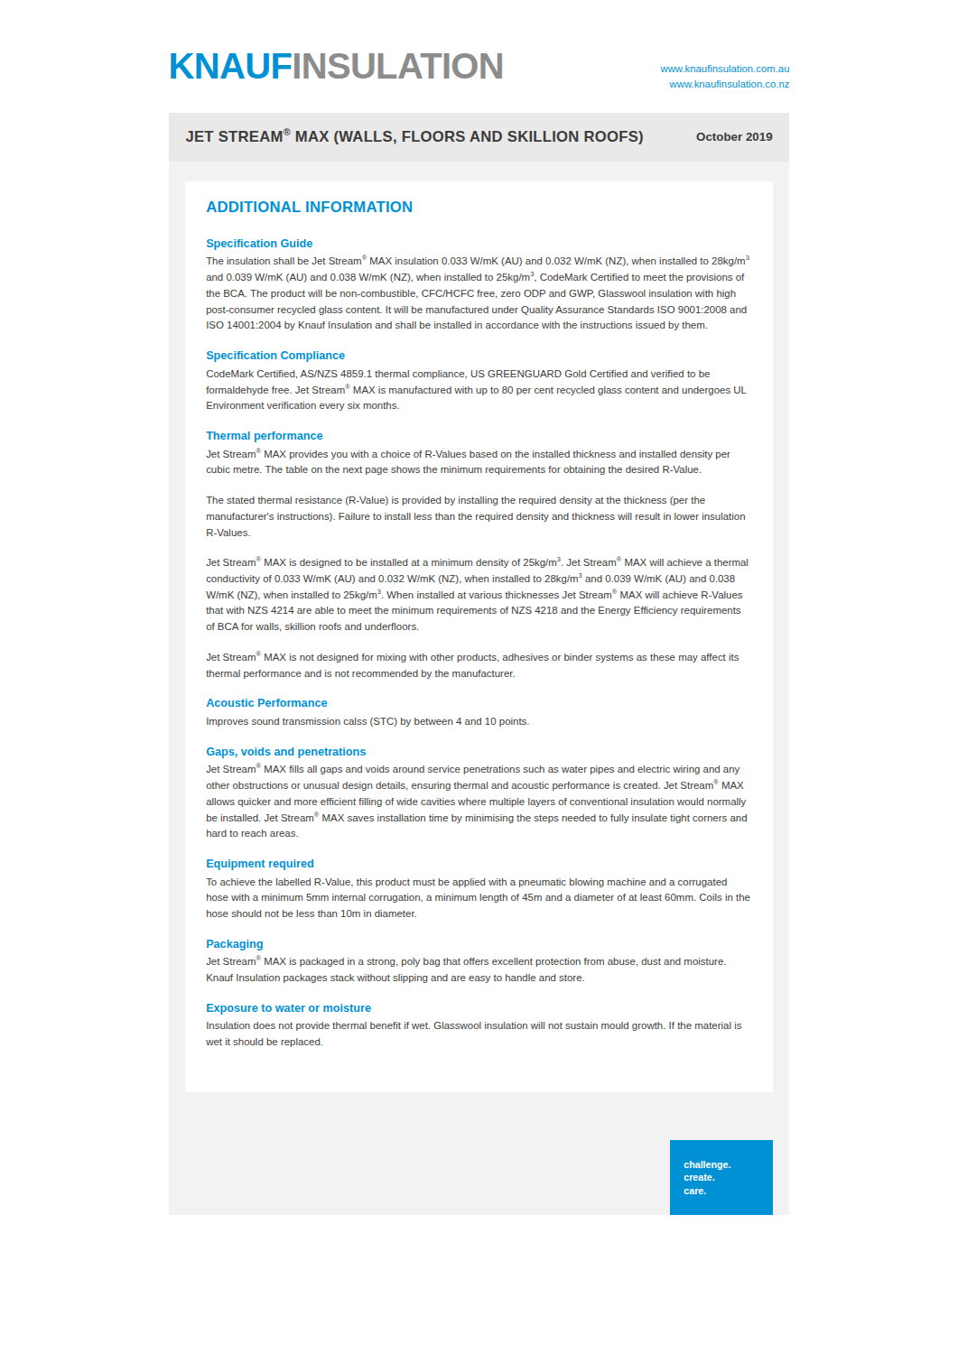KNAUF INSULATION
www.knaufinsulation.com.au
www.knaufinsulation.co.nz
JET STREAM® MAX (WALLS, FLOORS AND SKILLION ROOFS)
October 2019
ADDITIONAL INFORMATION
Specification Guide
The insulation shall be Jet Stream® MAX insulation 0.033 W/mK (AU) and 0.032 W/mK (NZ), when installed to 28kg/m3 and 0.039 W/mK (AU) and 0.038 W/mK (NZ), when installed to 25kg/m3, CodeMark Certified to meet the provisions of the BCA. The product will be non-combustible, CFC/HCFC free, zero ODP and GWP, Glasswool insulation with high post-consumer recycled glass content. It will be manufactured under Quality Assurance Standards ISO 9001:2008 and ISO 14001:2004 by Knauf Insulation and shall be installed in accordance with the instructions issued by them.
Specification Compliance
CodeMark Certified, AS/NZS 4859.1 thermal compliance, US GREENGUARD Gold Certified and verified to be formaldehyde free. Jet Stream® MAX is manufactured with up to 80 per cent recycled glass content and undergoes UL Environment verification every six months.
Thermal performance
Jet Stream® MAX provides you with a choice of R-Values based on the installed thickness and installed density per cubic metre. The table on the next page shows the minimum requirements for obtaining the desired R-Value.
The stated thermal resistance (R-Value) is provided by installing the required density at the thickness (per the manufacturer's instructions). Failure to install less than the required density and thickness will result in lower insulation R-Values.
Jet Stream® MAX is designed to be installed at a minimum density of 25kg/m3. Jet Stream® MAX will achieve a thermal conductivity of 0.033 W/mK (AU) and 0.032 W/mK (NZ), when installed to 28kg/m3 and 0.039 W/mK (AU) and 0.038 W/mK (NZ), when installed to 25kg/m3. When installed at various thicknesses Jet Stream® MAX will achieve R-Values that with NZS 4214 are able to meet the minimum requirements of NZS 4218 and the Energy Efficiency requirements of BCA for walls, skillion roofs and underfloors.
Jet Stream® MAX is not designed for mixing with other products, adhesives or binder systems as these may affect its thermal performance and is not recommended by the manufacturer.
Acoustic Performance
Improves sound transmission calss (STC) by between 4 and 10 points.
Gaps, voids and penetrations
Jet Stream® MAX fills all gaps and voids around service penetrations such as water pipes and electric wiring and any other obstructions or unusual design details, ensuring thermal and acoustic performance is created. Jet Stream® MAX allows quicker and more efficient filling of wide cavities where multiple layers of conventional insulation would normally be installed. Jet Stream® MAX saves installation time by minimising the steps needed to fully insulate tight corners and hard to reach areas.
Equipment required
To achieve the labelled R-Value, this product must be applied with a pneumatic blowing machine and a corrugated hose with a minimum 5mm internal corrugation, a minimum length of 45m and a diameter of at least 60mm. Coils in the hose should not be less than 10m in diameter.
Packaging
Jet Stream® MAX is packaged in a strong, poly bag that offers excellent protection from abuse, dust and moisture. Knauf Insulation packages stack without slipping and are easy to handle and store.
Exposure to water or moisture
Insulation does not provide thermal benefit if wet. Glasswool insulation will not sustain mould growth. If the material is wet it should be replaced.
challenge. create. care.